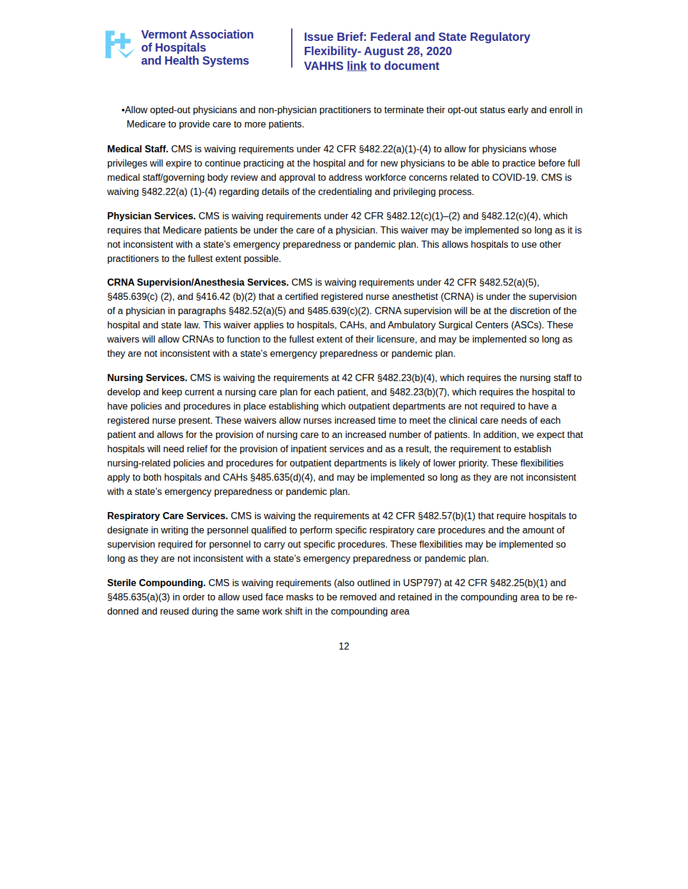Vermont Association
of Hospitals
and Health Systems
Issue Brief: Federal and State Regulatory
Flexibility- August 28, 2020
VAHHS link to document
•Allow opted-out physicians and non-physician practitioners to terminate their opt-out status early and enroll in Medicare to provide care to more patients.
Medical Staff. CMS is waiving requirements under 42 CFR §482.22(a)(1)-(4) to allow for physicians whose privileges will expire to continue practicing at the hospital and for new physicians to be able to practice before full medical staff/governing body review and approval to address workforce concerns related to COVID-19. CMS is waiving §482.22(a) (1)-(4) regarding details of the credentialing and privileging process.
Physician Services. CMS is waiving requirements under 42 CFR §482.12(c)(1)–(2) and §482.12(c)(4), which requires that Medicare patients be under the care of a physician. This waiver may be implemented so long as it is not inconsistent with a state’s emergency preparedness or pandemic plan. This allows hospitals to use other practitioners to the fullest extent possible.
CRNA Supervision/Anesthesia Services. CMS is waiving requirements under 42 CFR §482.52(a)(5), §485.639(c) (2), and §416.42 (b)(2) that a certified registered nurse anesthetist (CRNA) is under the supervision of a physician in paragraphs §482.52(a)(5) and §485.639(c)(2). CRNA supervision will be at the discretion of the hospital and state law. This waiver applies to hospitals, CAHs, and Ambulatory Surgical Centers (ASCs). These waivers will allow CRNAs to function to the fullest extent of their licensure, and may be implemented so long as they are not inconsistent with a state’s emergency preparedness or pandemic plan.
Nursing Services. CMS is waiving the requirements at 42 CFR §482.23(b)(4), which requires the nursing staff to develop and keep current a nursing care plan for each patient, and §482.23(b)(7), which requires the hospital to have policies and procedures in place establishing which outpatient departments are not required to have a registered nurse present. These waivers allow nurses increased time to meet the clinical care needs of each patient and allows for the provision of nursing care to an increased number of patients. In addition, we expect that hospitals will need relief for the provision of inpatient services and as a result, the requirement to establish nursing-related policies and procedures for outpatient departments is likely of lower priority. These flexibilities apply to both hospitals and CAHs §485.635(d)(4), and may be implemented so long as they are not inconsistent with a state’s emergency preparedness or pandemic plan.
Respiratory Care Services. CMS is waiving the requirements at 42 CFR §482.57(b)(1) that require hospitals to designate in writing the personnel qualified to perform specific respiratory care procedures and the amount of supervision required for personnel to carry out specific procedures. These flexibilities may be implemented so long as they are not inconsistent with a state’s emergency preparedness or pandemic plan.
Sterile Compounding. CMS is waiving requirements (also outlined in USP797) at 42 CFR §482.25(b)(1) and §485.635(a)(3) in order to allow used face masks to be removed and retained in the compounding area to be re-donned and reused during the same work shift in the compounding area
12